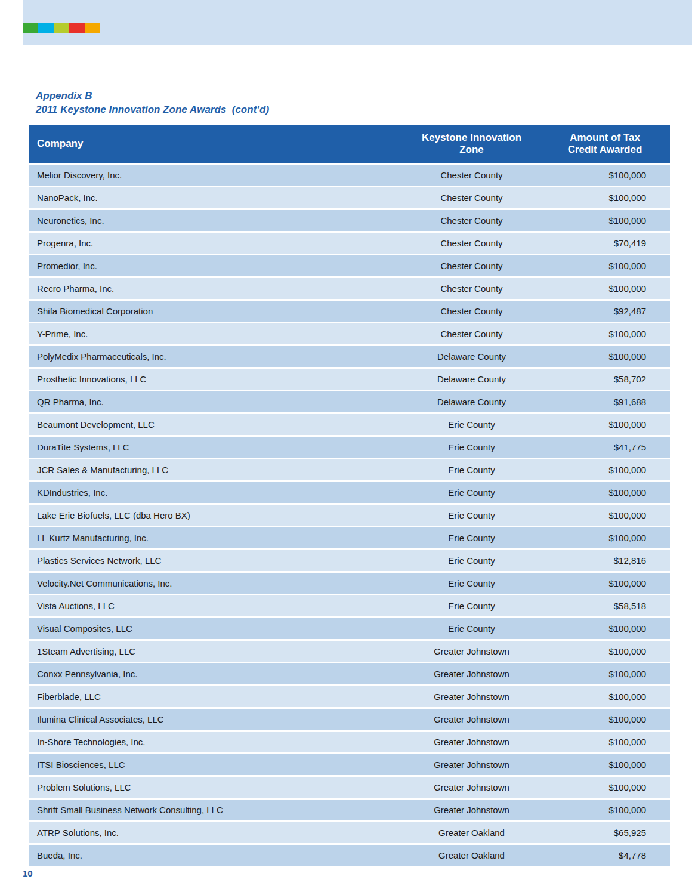Appendix B
2011 Keystone Innovation Zone Awards (cont’d)
| Company | Keystone Innovation Zone | Amount of Tax Credit Awarded |
| --- | --- | --- |
| Melior Discovery, Inc. | Chester County | $100,000 |
| NanoPack, Inc. | Chester County | $100,000 |
| Neuronetics, Inc. | Chester County | $100,000 |
| Progenra, Inc. | Chester County | $70,419 |
| Promedior, Inc. | Chester County | $100,000 |
| Recro Pharma, Inc. | Chester County | $100,000 |
| Shifa Biomedical Corporation | Chester County | $92,487 |
| Y-Prime, Inc. | Chester County | $100,000 |
| PolyMedix Pharmaceuticals, Inc. | Delaware County | $100,000 |
| Prosthetic Innovations, LLC | Delaware County | $58,702 |
| QR Pharma, Inc. | Delaware County | $91,688 |
| Beaumont Development, LLC | Erie County | $100,000 |
| DuraTite Systems, LLC | Erie County | $41,775 |
| JCR Sales & Manufacturing, LLC | Erie County | $100,000 |
| KDIndustries, Inc. | Erie County | $100,000 |
| Lake Erie Biofuels, LLC (dba Hero BX) | Erie County | $100,000 |
| LL Kurtz Manufacturing, Inc. | Erie County | $100,000 |
| Plastics Services Network, LLC | Erie County | $12,816 |
| Velocity.Net Communications, Inc. | Erie County | $100,000 |
| Vista Auctions, LLC | Erie County | $58,518 |
| Visual Composites, LLC | Erie County | $100,000 |
| 1Steam Advertising, LLC | Greater Johnstown | $100,000 |
| Conxx Pennsylvania, Inc. | Greater Johnstown | $100,000 |
| Fiberblade, LLC | Greater Johnstown | $100,000 |
| Ilumina Clinical Associates, LLC | Greater Johnstown | $100,000 |
| In-Shore Technologies, Inc. | Greater Johnstown | $100,000 |
| ITSI Biosciences, LLC | Greater Johnstown | $100,000 |
| Problem Solutions, LLC | Greater Johnstown | $100,000 |
| Shrift Small Business Network Consulting, LLC | Greater Johnstown | $100,000 |
| ATRP Solutions, Inc. | Greater Oakland | $65,925 |
| Bueda, Inc. | Greater Oakland | $4,778 |
10